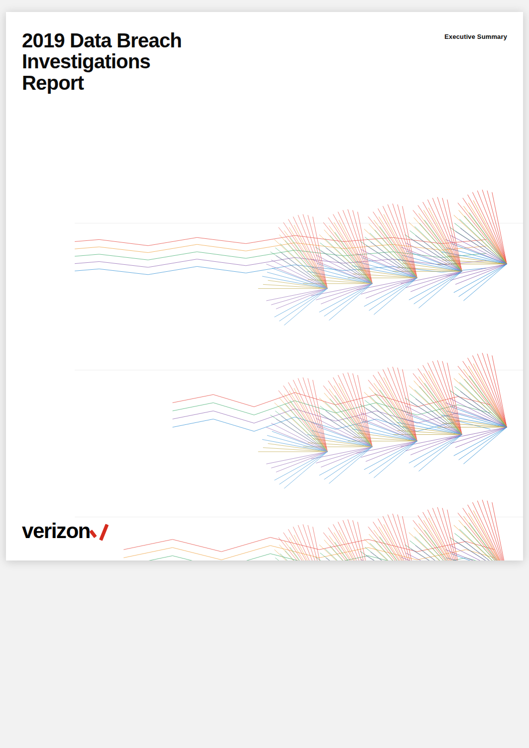Executive Summary
2019 Data Breach
Investigations
Report
verizon